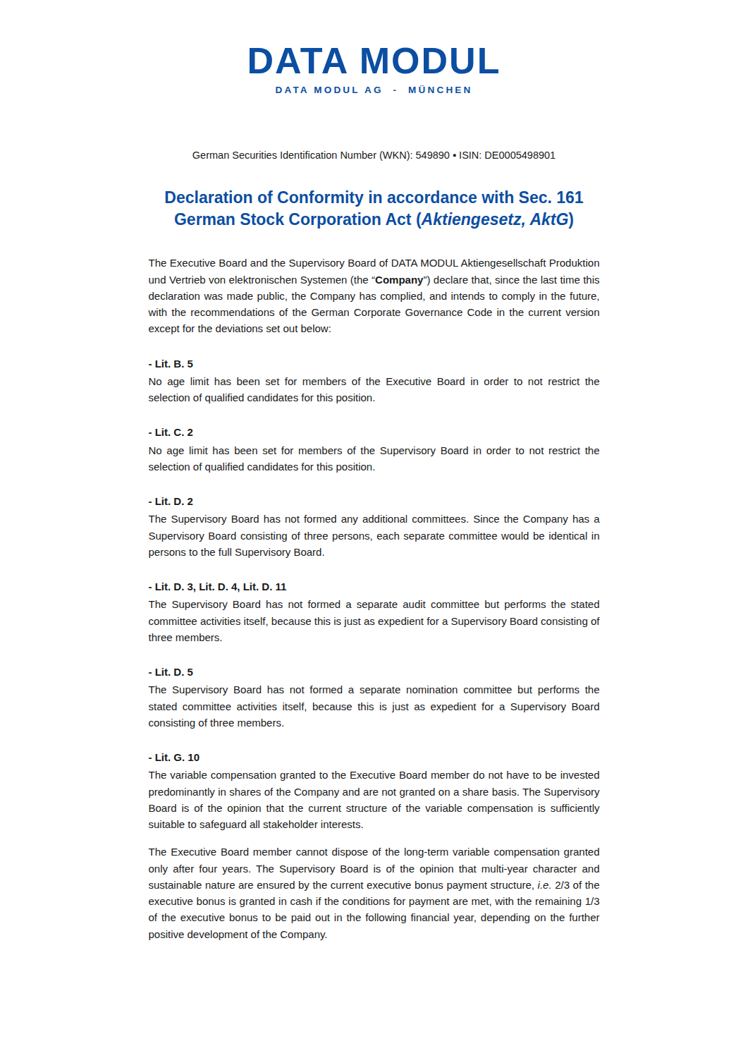DATA MODUL
DATA MODUL AG - MÜNCHEN
German Securities Identification Number (WKN): 549890 ▪ ISIN: DE0005498901
Declaration of Conformity in accordance with Sec. 161
German Stock Corporation Act (Aktiengesetz, AktG)
The Executive Board and the Supervisory Board of DATA MODUL Aktiengesellschaft Produktion und Vertrieb von elektronischen Systemen (the “Company”) declare that, since the last time this declaration was made public, the Company has complied, and intends to comply in the future, with the recommendations of the German Corporate Governance Code in the current version except for the deviations set out below:
- Lit. B. 5
No age limit has been set for members of the Executive Board in order to not restrict the selection of qualified candidates for this position.
- Lit. C. 2
No age limit has been set for members of the Supervisory Board in order to not restrict the selection of qualified candidates for this position.
- Lit. D. 2
The Supervisory Board has not formed any additional committees. Since the Company has a Supervisory Board consisting of three persons, each separate committee would be identical in persons to the full Supervisory Board.
- Lit. D. 3, Lit. D. 4, Lit. D. 11
The Supervisory Board has not formed a separate audit committee but performs the stated committee activities itself, because this is just as expedient for a Supervisory Board consisting of three members.
- Lit. D. 5
The Supervisory Board has not formed a separate nomination committee but performs the stated committee activities itself, because this is just as expedient for a Supervisory Board consisting of three members.
- Lit. G. 10
The variable compensation granted to the Executive Board member do not have to be invested predominantly in shares of the Company and are not granted on a share basis. The Supervisory Board is of the opinion that the current structure of the variable compensation is sufficiently suitable to safeguard all stakeholder interests.
The Executive Board member cannot dispose of the long-term variable compensation granted only after four years. The Supervisory Board is of the opinion that multi-year character and sustainable nature are ensured by the current executive bonus payment structure, i.e. 2/3 of the executive bonus is granted in cash if the conditions for payment are met, with the remaining 1/3 of the executive bonus to be paid out in the following financial year, depending on the further positive development of the Company.